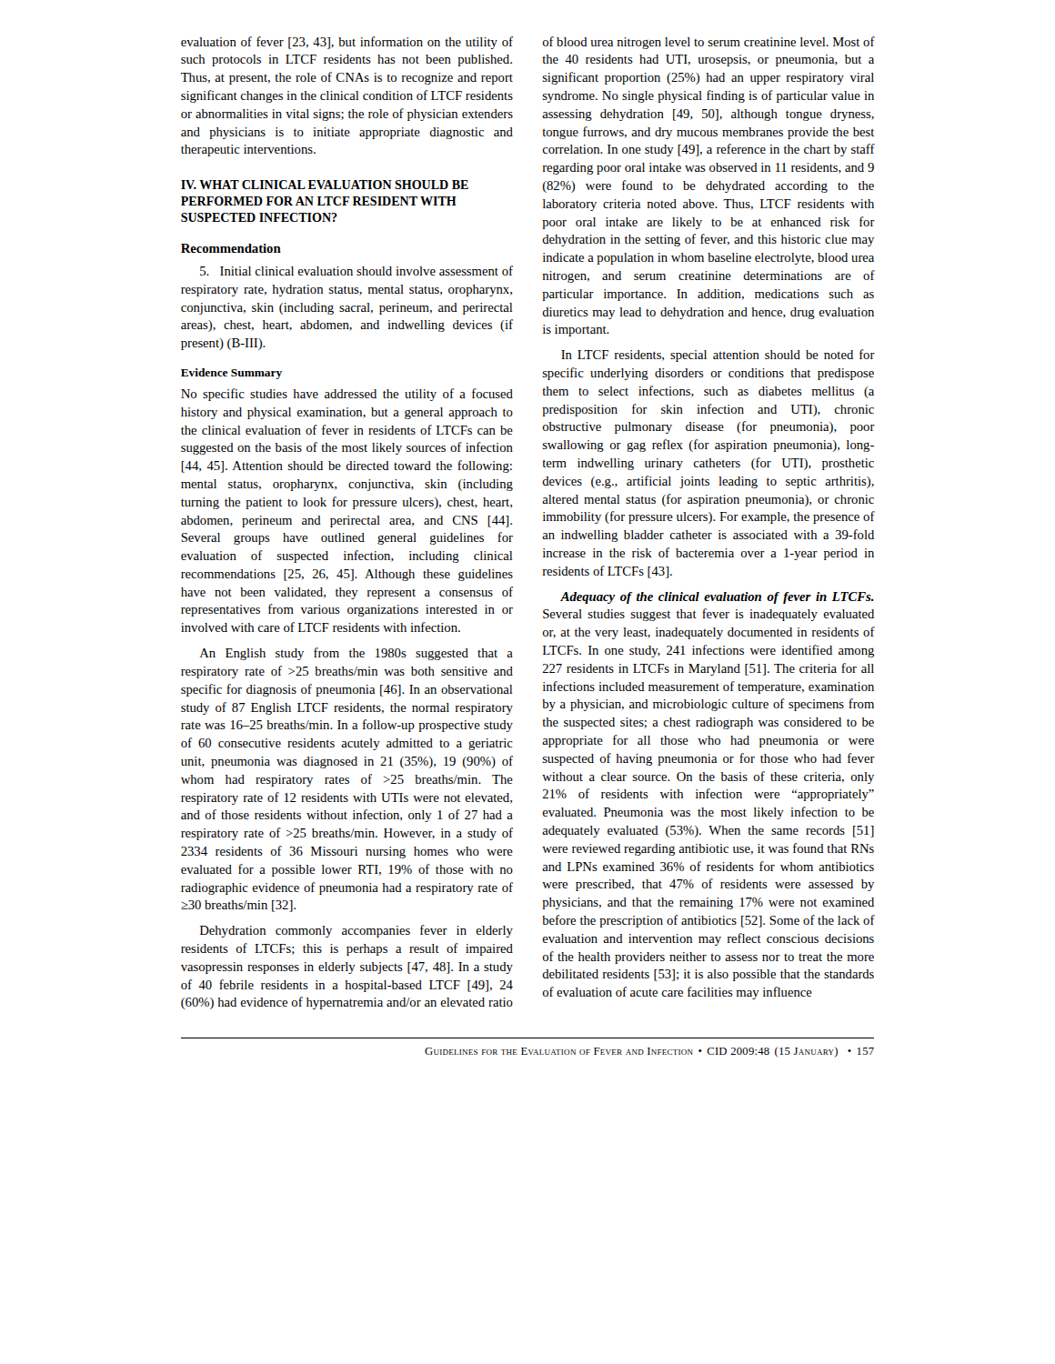evaluation of fever [23, 43], but information on the utility of such protocols in LTCF residents has not been published. Thus, at present, the role of CNAs is to recognize and report significant changes in the clinical condition of LTCF residents or abnormalities in vital signs; the role of physician extenders and physicians is to initiate appropriate diagnostic and therapeutic interventions.
IV. What clinical evaluation should be performed for an LTCF resident with suspected infection?
Recommendation
5. Initial clinical evaluation should involve assessment of respiratory rate, hydration status, mental status, oropharynx, conjunctiva, skin (including sacral, perineum, and perirectal areas), chest, heart, abdomen, and indwelling devices (if present) (B-III).
Evidence Summary
No specific studies have addressed the utility of a focused history and physical examination, but a general approach to the clinical evaluation of fever in residents of LTCFs can be suggested on the basis of the most likely sources of infection [44, 45]. Attention should be directed toward the following: mental status, oropharynx, conjunctiva, skin (including turning the patient to look for pressure ulcers), chest, heart, abdomen, perineum and perirectal area, and CNS [44]. Several groups have outlined general guidelines for evaluation of suspected infection, including clinical recommendations [25, 26, 45]. Although these guidelines have not been validated, they represent a consensus of representatives from various organizations interested in or involved with care of LTCF residents with infection.
An English study from the 1980s suggested that a respiratory rate of >25 breaths/min was both sensitive and specific for diagnosis of pneumonia [46]. In an observational study of 87 English LTCF residents, the normal respiratory rate was 16–25 breaths/min. In a follow-up prospective study of 60 consecutive residents acutely admitted to a geriatric unit, pneumonia was diagnosed in 21 (35%), 19 (90%) of whom had respiratory rates of >25 breaths/min. The respiratory rate of 12 residents with UTIs were not elevated, and of those residents without infection, only 1 of 27 had a respiratory rate of >25 breaths/min. However, in a study of 2334 residents of 36 Missouri nursing homes who were evaluated for a possible lower RTI, 19% of those with no radiographic evidence of pneumonia had a respiratory rate of ≥30 breaths/min [32].
Dehydration commonly accompanies fever in elderly residents of LTCFs; this is perhaps a result of impaired vasopressin responses in elderly subjects [47, 48]. In a study of 40 febrile residents in a hospital-based LTCF [49], 24 (60%) had evidence of hypernatremia and/or an elevated ratio of blood urea nitrogen level to serum creatinine level. Most of the 40 residents had UTI, urosepsis, or pneumonia, but a significant proportion (25%) had an upper respiratory viral syndrome. No single physical finding is of particular value in assessing dehydration [49, 50], although tongue dryness, tongue furrows, and dry mucous membranes provide the best correlation. In one study [49], a reference in the chart by staff regarding poor oral intake was observed in 11 residents, and 9 (82%) were found to be dehydrated according to the laboratory criteria noted above. Thus, LTCF residents with poor oral intake are likely to be at enhanced risk for dehydration in the setting of fever, and this historic clue may indicate a population in whom baseline electrolyte, blood urea nitrogen, and serum creatinine determinations are of particular importance. In addition, medications such as diuretics may lead to dehydration and hence, drug evaluation is important.
In LTCF residents, special attention should be noted for specific underlying disorders or conditions that predispose them to select infections, such as diabetes mellitus (a predisposition for skin infection and UTI), chronic obstructive pulmonary disease (for pneumonia), poor swallowing or gag reflex (for aspiration pneumonia), long-term indwelling urinary catheters (for UTI), prosthetic devices (e.g., artificial joints leading to septic arthritis), altered mental status (for aspiration pneumonia), or chronic immobility (for pressure ulcers). For example, the presence of an indwelling bladder catheter is associated with a 39-fold increase in the risk of bacteremia over a 1-year period in residents of LTCFs [43].
Adequacy of the clinical evaluation of fever in LTCFs. Several studies suggest that fever is inadequately evaluated or, at the very least, inadequately documented in residents of LTCFs. In one study, 241 infections were identified among 227 residents in LTCFs in Maryland [51]. The criteria for all infections included measurement of temperature, examination by a physician, and microbiologic culture of specimens from the suspected sites; a chest radiograph was considered to be appropriate for all those who had pneumonia or were suspected of having pneumonia or for those who had fever without a clear source. On the basis of these criteria, only 21% of residents with infection were “appropriately” evaluated. Pneumonia was the most likely infection to be adequately evaluated (53%). When the same records [51] were reviewed regarding antibiotic use, it was found that RNs and LPNs examined 36% of residents for whom antibiotics were prescribed, that 47% of residents were assessed by physicians, and that the remaining 17% were not examined before the prescription of antibiotics [52]. Some of the lack of evaluation and intervention may reflect conscious decisions of the health providers neither to assess nor to treat the more debilitated residents [53]; it is also possible that the standards of evaluation of acute care facilities may influence
Guidelines for the Evaluation of Fever and Infection•CID 2009:48(15 January)•157